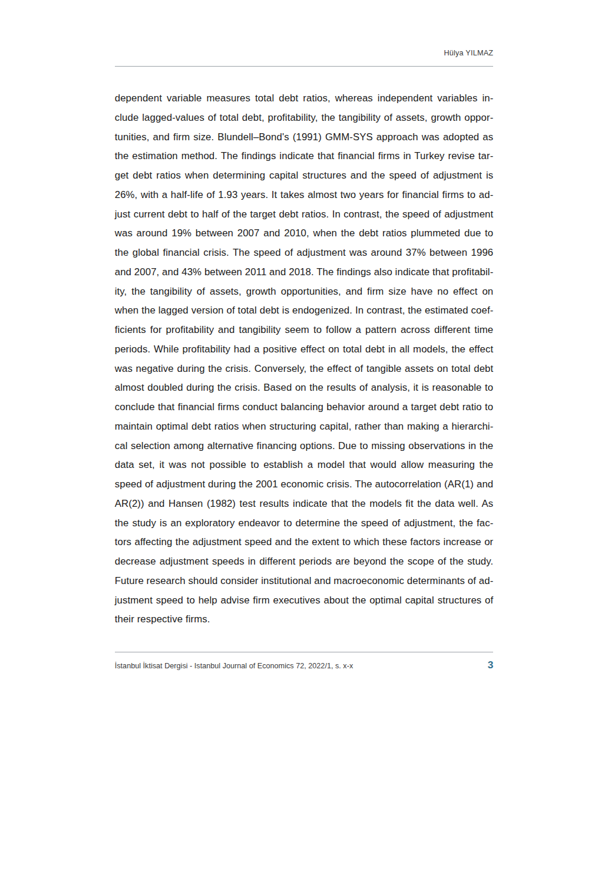Hülya YILMAZ
dependent variable measures total debt ratios, whereas independent variables include lagged-values of total debt, profitability, the tangibility of assets, growth opportunities, and firm size. Blundell–Bond's (1991) GMM-SYS approach was adopted as the estimation method. The findings indicate that financial firms in Turkey revise target debt ratios when determining capital structures and the speed of adjustment is 26%, with a half-life of 1.93 years. It takes almost two years for financial firms to adjust current debt to half of the target debt ratios. In contrast, the speed of adjustment was around 19% between 2007 and 2010, when the debt ratios plummeted due to the global financial crisis. The speed of adjustment was around 37% between 1996 and 2007, and 43% between 2011 and 2018. The findings also indicate that profitability, the tangibility of assets, growth opportunities, and firm size have no effect on when the lagged version of total debt is endogenized. In contrast, the estimated coefficients for profitability and tangibility seem to follow a pattern across different time periods. While profitability had a positive effect on total debt in all models, the effect was negative during the crisis. Conversely, the effect of tangible assets on total debt almost doubled during the crisis. Based on the results of analysis, it is reasonable to conclude that financial firms conduct balancing behavior around a target debt ratio to maintain optimal debt ratios when structuring capital, rather than making a hierarchical selection among alternative financing options. Due to missing observations in the data set, it was not possible to establish a model that would allow measuring the speed of adjustment during the 2001 economic crisis. The autocorrelation (AR(1) and AR(2)) and Hansen (1982) test results indicate that the models fit the data well. As the study is an exploratory endeavor to determine the speed of adjustment, the factors affecting the adjustment speed and the extent to which these factors increase or decrease adjustment speeds in different periods are beyond the scope of the study. Future research should consider institutional and macroeconomic determinants of adjustment speed to help advise firm executives about the optimal capital structures of their respective firms.
İstanbul İktisat Dergisi - Istanbul Journal of Economics 72, 2022/1, s. x-x 3